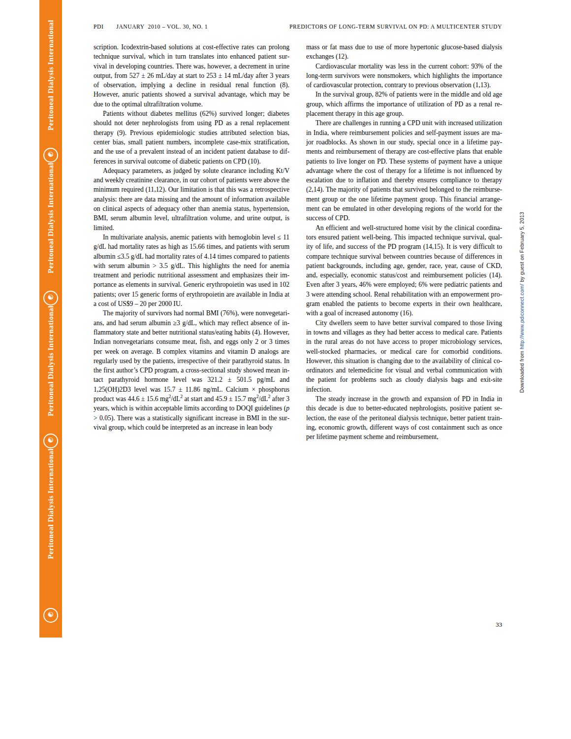Peritoneal Dialysis International
☯
Peritoneal Dialysis International
☯
Peritoneal Dialysis International
☯
Peritoneal Dialysis International
☯
PDIJANUARY 2010 – VOL. 30, NO. 1
Predictors of Long-Term Survival on PD: A Multicenter Study
scription. Icodextrin-based solutions at cost-effective rates can prolong technique survival, which in turn translates into enhanced patient survival in developing countries. There was, however, a decrement in urine output, from 527 ± 26 mL/day at start to 253 ± 14 mL/day after 3 years of observation, implying a decline in residual renal function (8). However, anuric patients showed a survival advantage, which may be due to the optimal ultrafiltration volume.
Patients without diabetes mellitus (62%) survived longer; diabetes should not deter nephrologists from using PD as a renal replacement therapy (9). Previous epidemiologic studies attributed selection bias, center bias, small patient numbers, incomplete case-mix stratification, and the use of a prevalent instead of an incident patient database to differences in survival outcome of diabetic patients on CPD (10).
Adequacy parameters, as judged by solute clearance including Kt/V and weekly creatinine clearance, in our cohort of patients were above the minimum required (11,12). Our limitation is that this was a retrospective analysis: there are data missing and the amount of information available on clinical aspects of adequacy other than anemia status, hypertension, BMI, serum albumin level, ultrafiltration volume, and urine output, is limited.
In multivariate analysis, anemic patients with hemoglobin level ≤ 11 g/dL had mortality rates as high as 15.66 times, and patients with serum albumin ≤3.5 g/dL had mortality rates of 4.14 times compared to patients with serum albumin > 3.5 g/dL. This highlights the need for anemia treatment and periodic nutritional assessment and emphasizes their importance as elements in survival. Generic erythropoietin was used in 102 patients; over 15 generic forms of erythropoietin are available in India at a cost of US$9 – 20 per 2000 IU.
The majority of survivors had normal BMI (76%), were nonvegetarians, and had serum albumin ≥3 g/dL, which may reflect absence of inflammatory state and better nutritional status/eating habits (4). However, Indian nonvegetarians consume meat, fish, and eggs only 2 or 3 times per week on average. B complex vitamins and vitamin D analogs are regularly used by the patients, irrespective of their parathyroid status. In the first author’s CPD program, a cross-sectional study showed mean intact parathyroid hormone level was 321.2 ± 501.5 pg/mL and 1,25(OH)2D3 level was 15.7 ± 11.86 ng/mL. Calcium × phosphorus product was 44.6 ± 15.6 mg2/dL2 at start and 45.9 ± 15.7 mg2/dL2 after 3 years, which is within acceptable limits according to DOQI guidelines (p > 0.05). There was a statistically significant increase in BMI in the survival group, which could be interpreted as an increase in lean body
mass or fat mass due to use of more hypertonic glucose-based dialysis exchanges (12).
Cardiovascular mortality was less in the current cohort: 93% of the long-term survivors were nonsmokers, which highlights the importance of cardiovascular protection, contrary to previous observation (1,13).
In the survival group, 82% of patients were in the middle and old age group, which affirms the importance of utilization of PD as a renal replacement therapy in this age group.
There are challenges in running a CPD unit with increased utilization in India, where reimbursement policies and self-payment issues are major roadblocks. As shown in our study, special once in a lifetime payments and reimbursement of therapy are cost-effective plans that enable patients to live longer on PD. These systems of payment have a unique advantage where the cost of therapy for a lifetime is not influenced by escalation due to inflation and thereby ensures compliance to therapy (2,14). The majority of patients that survived belonged to the reimbursement group or the one lifetime payment group. This financial arrangement can be emulated in other developing regions of the world for the success of CPD.
An efficient and well-structured home visit by the clinical coordinators ensured patient well-being. This impacted technique survival, quality of life, and success of the PD program (14,15). It is very difficult to compare technique survival between countries because of differences in patient backgrounds, including age, gender, race, year, cause of CKD, and, especially, economic status/cost and reimbursement policies (14). Even after 3 years, 46% were employed; 6% were pediatric patients and 3 were attending school. Renal rehabilitation with an empowerment program enabled the patients to become experts in their own healthcare, with a goal of increased autonomy (16).
City dwellers seem to have better survival compared to those living in towns and villages as they had better access to medical care. Patients in the rural areas do not have access to proper microbiology services, well-stocked pharmacies, or medical care for comorbid conditions. However, this situation is changing due to the availability of clinical coordinators and telemedicine for visual and verbal communication with the patient for problems such as cloudy dialysis bags and exit-site infection.
The steady increase in the growth and expansion of PD in India in this decade is due to better-educated nephrologists, positive patient selection, the ease of the peritoneal dialysis technique, better patient training, economic growth, different ways of cost containment such as once per lifetime payment scheme and reimbursement,
Downloaded from http://www.pdiconnect.com/ by guest on February 5, 2013
33